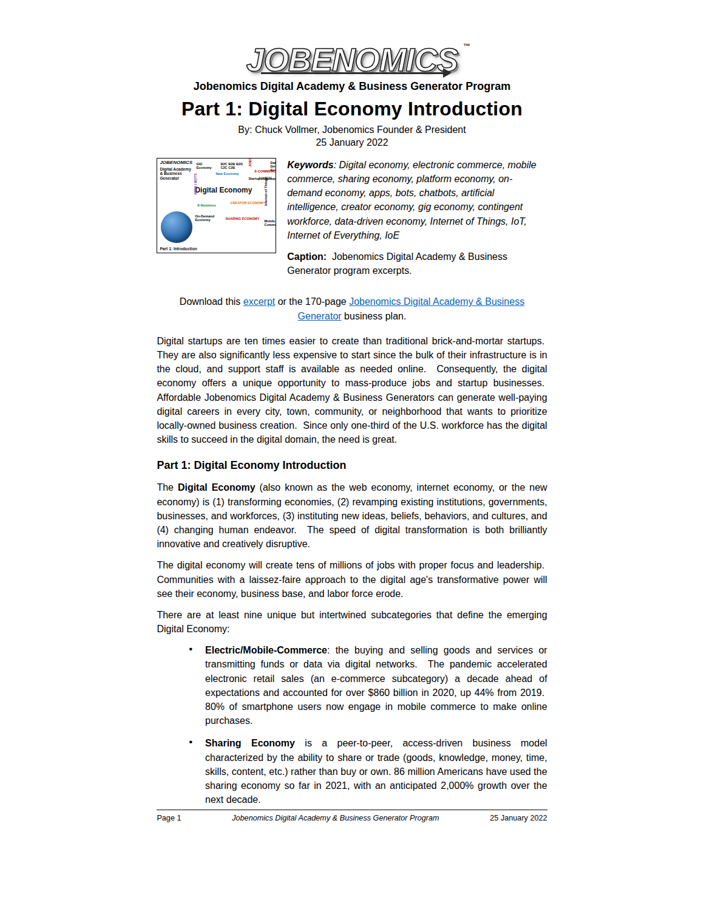JOB ENOMICS™
Jobenomics Digital Academy & Business Generator Program
Part 1: Digital Economy Introduction
By: Chuck Vollmer, Jobenomics Founder & President
25 January 2022
JOBENOMICS
Digital Academy & Business Generator
July 2021
GIG
Economy
B2C B2B B2G
C2C C2B
JOBS
E-COMMERCE
Data-
Driven
Economy
New Economy
Startups/Backups
Digital Economy
APPS / BOTS
E-Business
CREATOR ECONOMY
Internet of Things
On-Demand
Economy
SHARING ECONOMY
Mobile
Commerce
Part 1: Introduction
Keywords: Digital economy, electronic commerce, mobile commerce, sharing economy, platform economy, on-demand economy, apps, bots, chatbots, artificial intelligence, creator economy, gig economy, contingent workforce, data-driven economy, Internet of Things, IoT, Internet of Everything, IoE
Caption: Jobenomics Digital Academy & Business Generator program excerpts.
Download this excerpt or the 170-page Jobenomics Digital Academy & Business Generator business plan.
Digital startups are ten times easier to create than traditional brick-and-mortar startups. They are also significantly less expensive to start since the bulk of their infrastructure is in the cloud, and support staff is available as needed online. Consequently, the digital economy offers a unique opportunity to mass-produce jobs and startup businesses. Affordable Jobenomics Digital Academy & Business Generators can generate well-paying digital careers in every city, town, community, or neighborhood that wants to prioritize locally-owned business creation. Since only one-third of the U.S. workforce has the digital skills to succeed in the digital domain, the need is great.
Part 1: Digital Economy Introduction
The Digital Economy (also known as the web economy, internet economy, or the new economy) is (1) transforming economies, (2) revamping existing institutions, governments, businesses, and workforces, (3) instituting new ideas, beliefs, behaviors, and cultures, and (4) changing human endeavor. The speed of digital transformation is both brilliantly innovative and creatively disruptive.
The digital economy will create tens of millions of jobs with proper focus and leadership. Communities with a laissez-faire approach to the digital age's transformative power will see their economy, business base, and labor force erode.
There are at least nine unique but intertwined subcategories that define the emerging Digital Economy:
Electric/Mobile-Commerce: the buying and selling goods and services or transmitting funds or data via digital networks. The pandemic accelerated electronic retail sales (an e-commerce subcategory) a decade ahead of expectations and accounted for over $860 billion in 2020, up 44% from 2019. 80% of smartphone users now engage in mobile commerce to make online purchases.
Sharing Economy is a peer-to-peer, access-driven business model characterized by the ability to share or trade (goods, knowledge, money, time, skills, content, etc.) rather than buy or own. 86 million Americans have used the sharing economy so far in 2021, with an anticipated 2,000% growth over the next decade.
Page 1
Jobenomics Digital Academy & Business Generator Program
25 January 2022